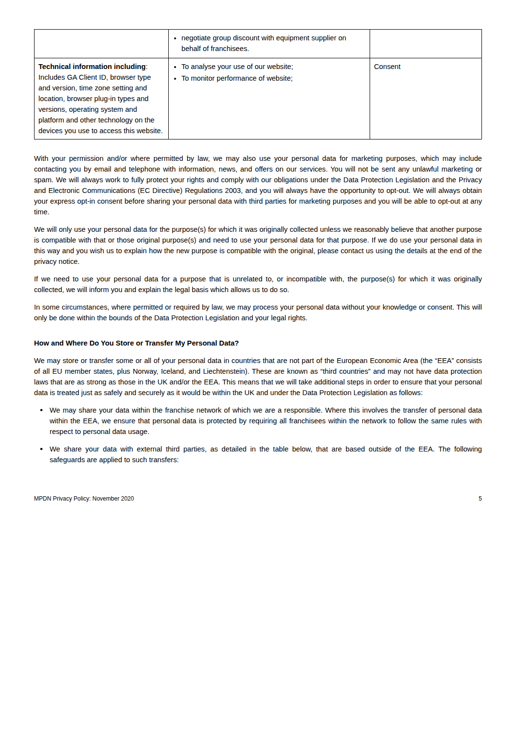| | negotiate group discount with equipment supplier on behalf of franchisees. | |
| Technical information including : Includes GA Client ID, browser type and version, time zone setting and location, browser plug-in types and versions, operating system and platform and other technology on the devices you use to access this website. | To analyse your use of our website; To monitor performance of website; | Consent |
With your permission and/or where permitted by law, we may also use your personal data for marketing purposes, which may include contacting you by email and telephone with information, news, and offers on our services. You will not be sent any unlawful marketing or spam. We will always work to fully protect your rights and comply with our obligations under the Data Protection Legislation and the Privacy and Electronic Communications (EC Directive) Regulations 2003, and you will always have the opportunity to opt-out. We will always obtain your express opt-in consent before sharing your personal data with third parties for marketing purposes and you will be able to opt-out at any time.
We will only use your personal data for the purpose(s) for which it was originally collected unless we reasonably believe that another purpose is compatible with that or those original purpose(s) and need to use your personal data for that purpose. If we do use your personal data in this way and you wish us to explain how the new purpose is compatible with the original, please contact us using the details at the end of the privacy notice.
If we need to use your personal data for a purpose that is unrelated to, or incompatible with, the purpose(s) for which it was originally collected, we will inform you and explain the legal basis which allows us to do so.
In some circumstances, where permitted or required by law, we may process your personal data without your knowledge or consent. This will only be done within the bounds of the Data Protection Legislation and your legal rights.
How and Where Do You Store or Transfer My Personal Data?
We may store or transfer some or all of your personal data in countries that are not part of the European Economic Area (the “EEA” consists of all EU member states, plus Norway, Iceland, and Liechtenstein). These are known as “third countries” and may not have data protection laws that are as strong as those in the UK and/or the EEA. This means that we will take additional steps in order to ensure that your personal data is treated just as safely and securely as it would be within the UK and under the Data Protection Legislation as follows:
We may share your data within the franchise network of which we are a responsible. Where this involves the transfer of personal data within the EEA, we ensure that personal data is protected by requiring all franchisees within the network to follow the same rules with respect to personal data usage.
We share your data with external third parties, as detailed in the table below, that are based outside of the EEA. The following safeguards are applied to such transfers:
MPDN Privacy Policy: November 2020 5